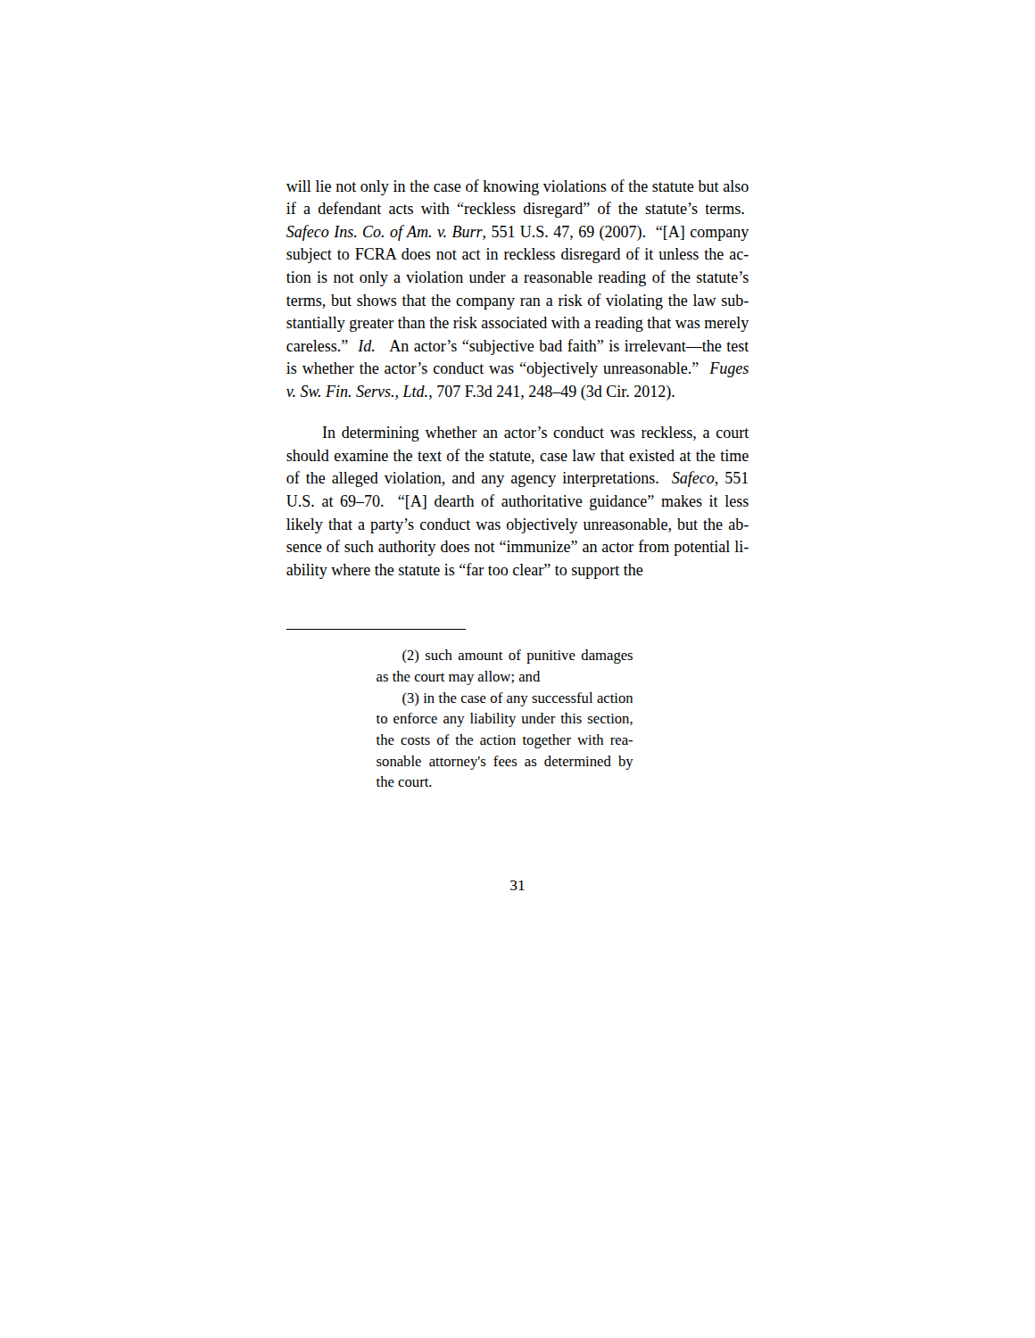will lie not only in the case of knowing violations of the statute but also if a defendant acts with “reckless disregard” of the statute’s terms. Safeco Ins. Co. of Am. v. Burr, 551 U.S. 47, 69 (2007). “[A] company subject to FCRA does not act in reckless disregard of it unless the action is not only a violation under a reasonable reading of the statute’s terms, but shows that the company ran a risk of violating the law substantially greater than the risk associated with a reading that was merely careless.” Id. An actor’s “subjective bad faith” is irrelevant—the test is whether the actor’s conduct was “objectively unreasonable.” Fuges v. Sw. Fin. Servs., Ltd., 707 F.3d 241, 248–49 (3d Cir. 2012).
In determining whether an actor’s conduct was reckless, a court should examine the text of the statute, case law that existed at the time of the alleged violation, and any agency interpretations. Safeco, 551 U.S. at 69–70. “[A] dearth of authoritative guidance” makes it less likely that a party’s conduct was objectively unreasonable, but the absence of such authority does not “immunize” an actor from potential liability where the statute is “far too clear” to support the
(2) such amount of punitive damages as the court may allow; and
(3) in the case of any successful action to enforce any liability under this section, the costs of the action together with reasonable attorney's fees as determined by the court.
31